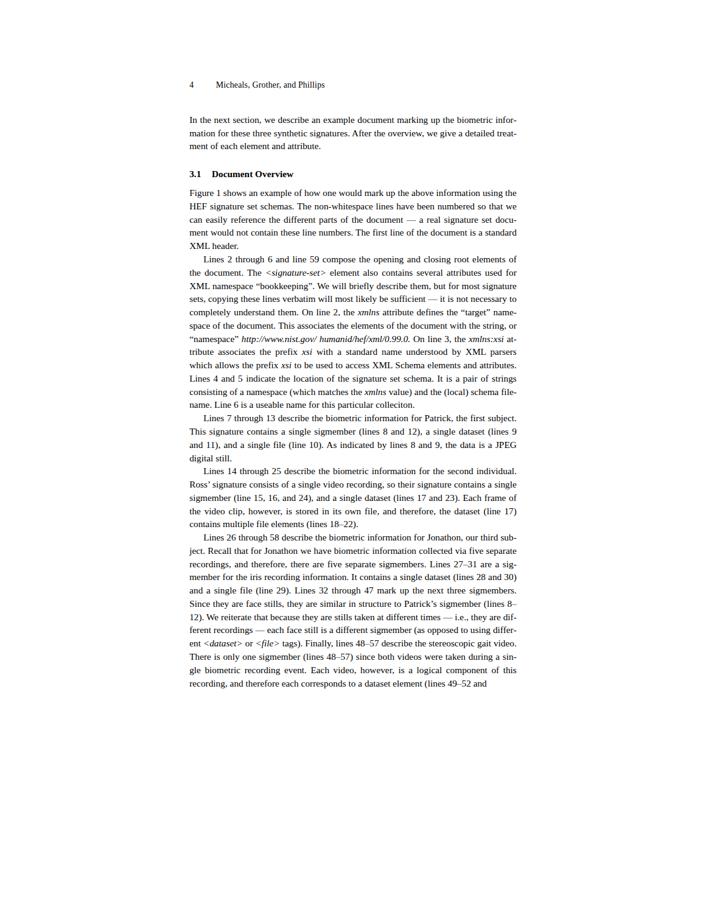4 Micheals, Grother, and Phillips
In the next section, we describe an example document marking up the biometric information for these three synthetic signatures. After the overview, we give a detailed treatment of each element and attribute.
3.1 Document Overview
Figure 1 shows an example of how one would mark up the above information using the HEF signature set schemas. The non-whitespace lines have been numbered so that we can easily reference the different parts of the document — a real signature set document would not contain these line numbers. The first line of the document is a standard XML header.
Lines 2 through 6 and line 59 compose the opening and closing root elements of the document. The <signature-set> element also contains several attributes used for XML namespace “bookkeeping”. We will briefly describe them, but for most signature sets, copying these lines verbatim will most likely be sufficient — it is not necessary to completely understand them. On line 2, the xmlns attribute defines the “target” namespace of the document. This associates the elements of the document with the string, or “namespace” http://www.nist.gov/ humanid/hef/xml/0.99.0. On line 3, the xmlns:xsi attribute associates the prefix xsi with a standard name understood by XML parsers which allows the prefix xsi to be used to access XML Schema elements and attributes. Lines 4 and 5 indicate the location of the signature set schema. It is a pair of strings consisting of a namespace (which matches the xmlns value) and the (local) schema filename. Line 6 is a useable name for this particular colleciton.
Lines 7 through 13 describe the biometric information for Patrick, the first subject. This signature contains a single sigmember (lines 8 and 12), a single dataset (lines 9 and 11), and a single file (line 10). As indicated by lines 8 and 9, the data is a JPEG digital still.
Lines 14 through 25 describe the biometric information for the second individual. Ross’ signature consists of a single video recording, so their signature contains a single sigmember (line 15, 16, and 24), and a single dataset (lines 17 and 23). Each frame of the video clip, however, is stored in its own file, and therefore, the dataset (line 17) contains multiple file elements (lines 18–22).
Lines 26 through 58 describe the biometric information for Jonathon, our third subject. Recall that for Jonathon we have biometric information collected via five separate recordings, and therefore, there are five separate sigmembers. Lines 27–31 are a sigmember for the iris recording information. It contains a single dataset (lines 28 and 30) and a single file (line 29). Lines 32 through 47 mark up the next three sigmembers. Since they are face stills, they are similar in structure to Patrick’s sigmember (lines 8–12). We reiterate that because they are stills taken at different times — i.e., they are different recordings — each face still is a different sigmember (as opposed to using different <dataset> or <file> tags). Finally, lines 48–57 describe the stereoscopic gait video. There is only one sigmember (lines 48–57) since both videos were taken during a single biometric recording event. Each video, however, is a logical component of this recording, and therefore each corresponds to a dataset element (lines 49–52 and